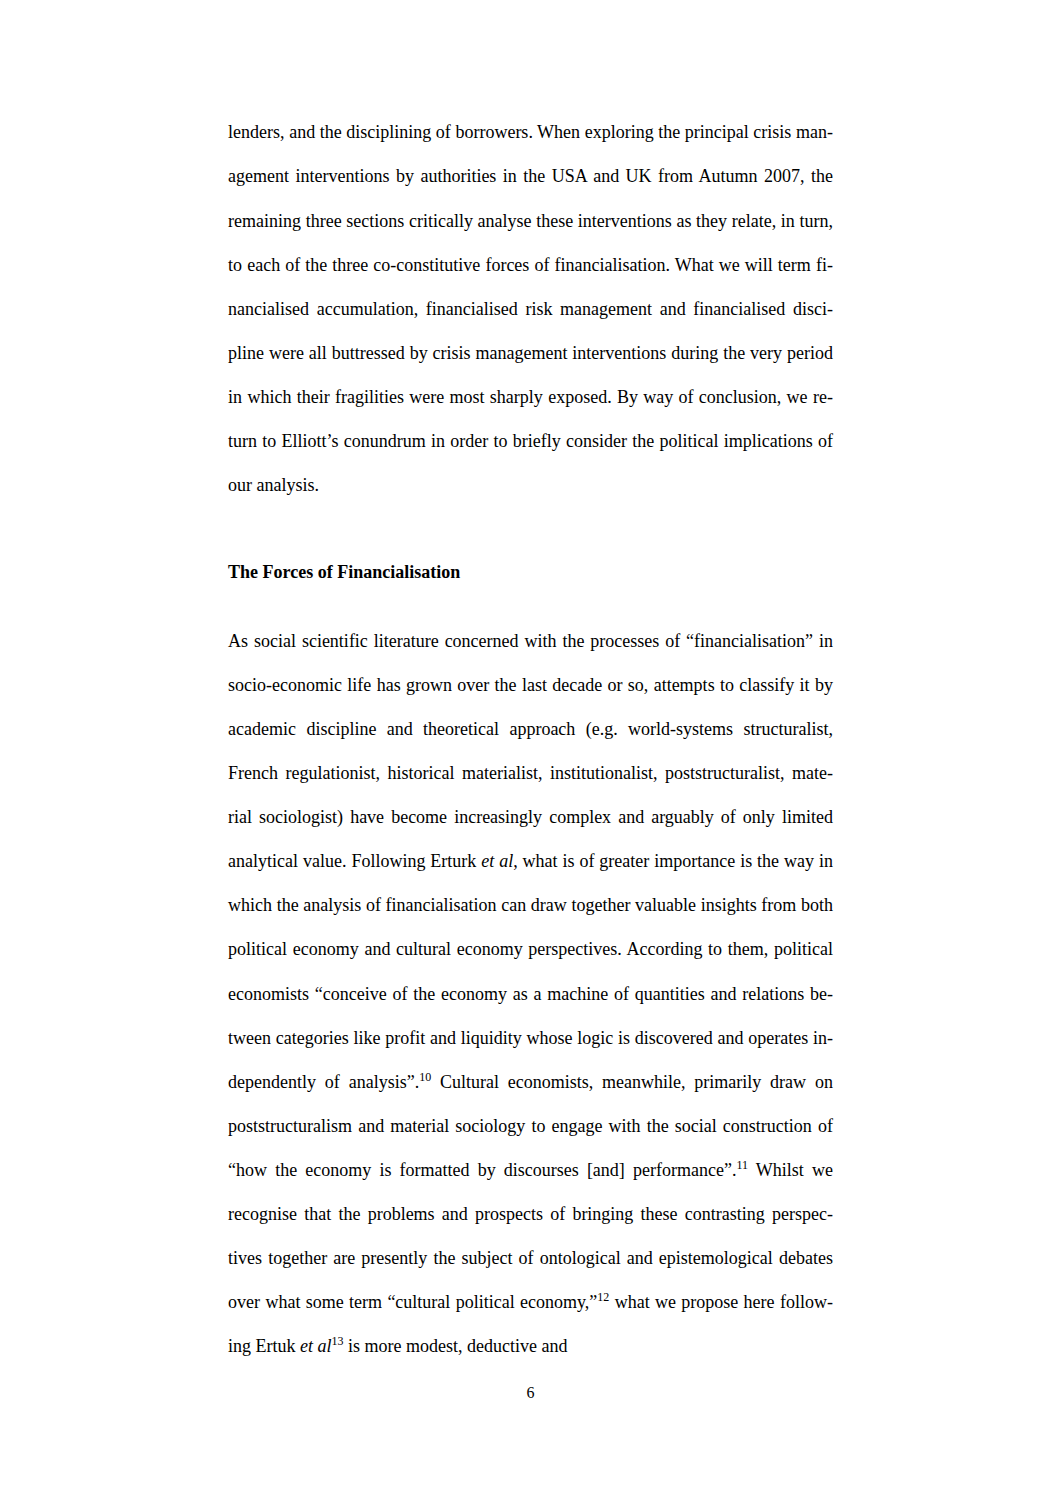lenders, and the disciplining of borrowers. When exploring the principal crisis management interventions by authorities in the USA and UK from Autumn 2007, the remaining three sections critically analyse these interventions as they relate, in turn, to each of the three co-constitutive forces of financialisation. What we will term financialised accumulation, financialised risk management and financialised discipline were all buttressed by crisis management interventions during the very period in which their fragilities were most sharply exposed. By way of conclusion, we return to Elliott’s conundrum in order to briefly consider the political implications of our analysis.
The Forces of Financialisation
As social scientific literature concerned with the processes of “financialisation” in socio-economic life has grown over the last decade or so, attempts to classify it by academic discipline and theoretical approach (e.g. world-systems structuralist, French regulationist, historical materialist, institutionalist, poststructuralist, material sociologist) have become increasingly complex and arguably of only limited analytical value. Following Erturk et al, what is of greater importance is the way in which the analysis of financialisation can draw together valuable insights from both political economy and cultural economy perspectives. According to them, political economists “conceive of the economy as a machine of quantities and relations between categories like profit and liquidity whose logic is discovered and operates independently of analysis”.10 Cultural economists, meanwhile, primarily draw on poststructuralism and material sociology to engage with the social construction of “how the economy is formatted by discourses [and] performance”.11 Whilst we recognise that the problems and prospects of bringing these contrasting perspectives together are presently the subject of ontological and epistemological debates over what some term “cultural political economy,”12 what we propose here following Ertuk et al13 is more modest, deductive and
6